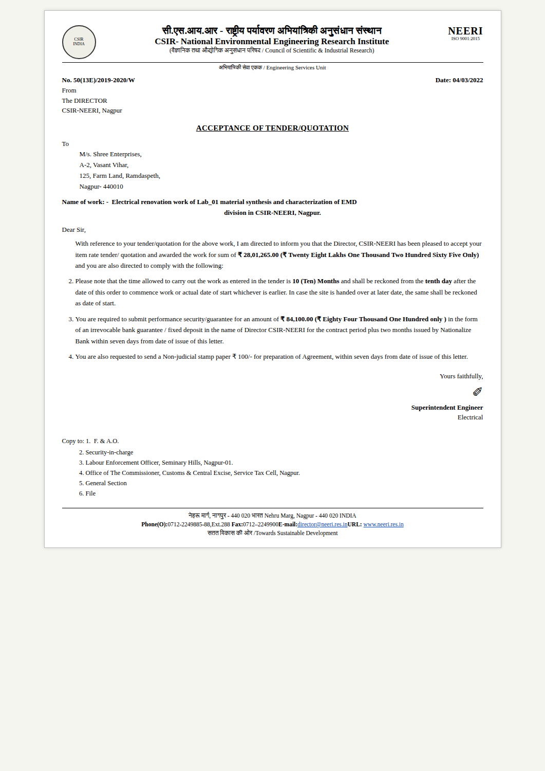CSIR
INDIA
सी.एस.आय.आर - राष्ट्रीय पर्यावरण अभियांत्रिकी अनुसंधान संस्थान
CSIR- National Environmental Engineering Research Institute
(वैज्ञानिक तथा औद्योगिक अनुसंधान परिषद / Council of Scientific & Industrial Research)
NEERI
ISO 9001:2015
अभियांत्रिकी सेवा एकक / Engineering Services Unit
No. 50(13E)/2019-2020/W
Date: 04/03/2022
From
The DIRECTOR
CSIR-NEERI, Nagpur
ACCEPTANCE OF TENDER/QUOTATION
To
M/s. Shree Enterprises,
A-2, Vasant Vihar,
125, Farm Land, Ramdaspeth,
Nagpur- 440010
Name of work: - Electrical renovation work of Lab_01 material synthesis and characterization of EMD division in CSIR-NEERI, Nagpur.
Dear Sir,
With reference to your tender/quotation for the above work, I am directed to inform you that the Director, CSIR-NEERI has been pleased to accept your item rate tender/ quotation and awarded the work for sum of ₹ 28,01,265.00 (₹ Twenty Eight Lakhs One Thousand Two Hundred Sixty Five Only) and you are also directed to comply with the following:
Please note that the time allowed to carry out the work as entered in the tender is 10 (Ten) Months and shall be reckoned from the tenth day after the date of this order to commence work or actual date of start whichever is earlier. In case the site is handed over at later date, the same shall be reckoned as date of start.
You are required to submit performance security/guarantee for an amount of ₹ 84,100.00 (₹ Eighty Four Thousand One Hundred only ) in the form of an irrevocable bank guarantee / fixed deposit in the name of Director CSIR-NEERI for the contract period plus two months issued by Nationalize Bank within seven days from date of issue of this letter.
You are also requested to send a Non-judicial stamp paper ₹ 100/- for preparation of Agreement, within seven days from date of issue of this letter.
Yours faithfully,
✐
Superintendent Engineer
Electrical
Copy to: 1. F. & A.O.
Security-in-charge
Labour Enforcement Officer, Seminary Hills, Nagpur-01.
Office of The Commissioner, Customs & Central Excise, Service Tax Cell, Nagpur.
General Section
File
नेहरू मार्ग, नागपुर - 440 020 भारत Nehru Marg, Nagpur - 440 020 INDIA
Phone(O): 0712-2249885-88,Ext.288 Fax: 0712–2249900E-mail: director@neeri.res.in URL: www.neeri.res.in
सतत विकास की ओर /Towards Sustainable Development